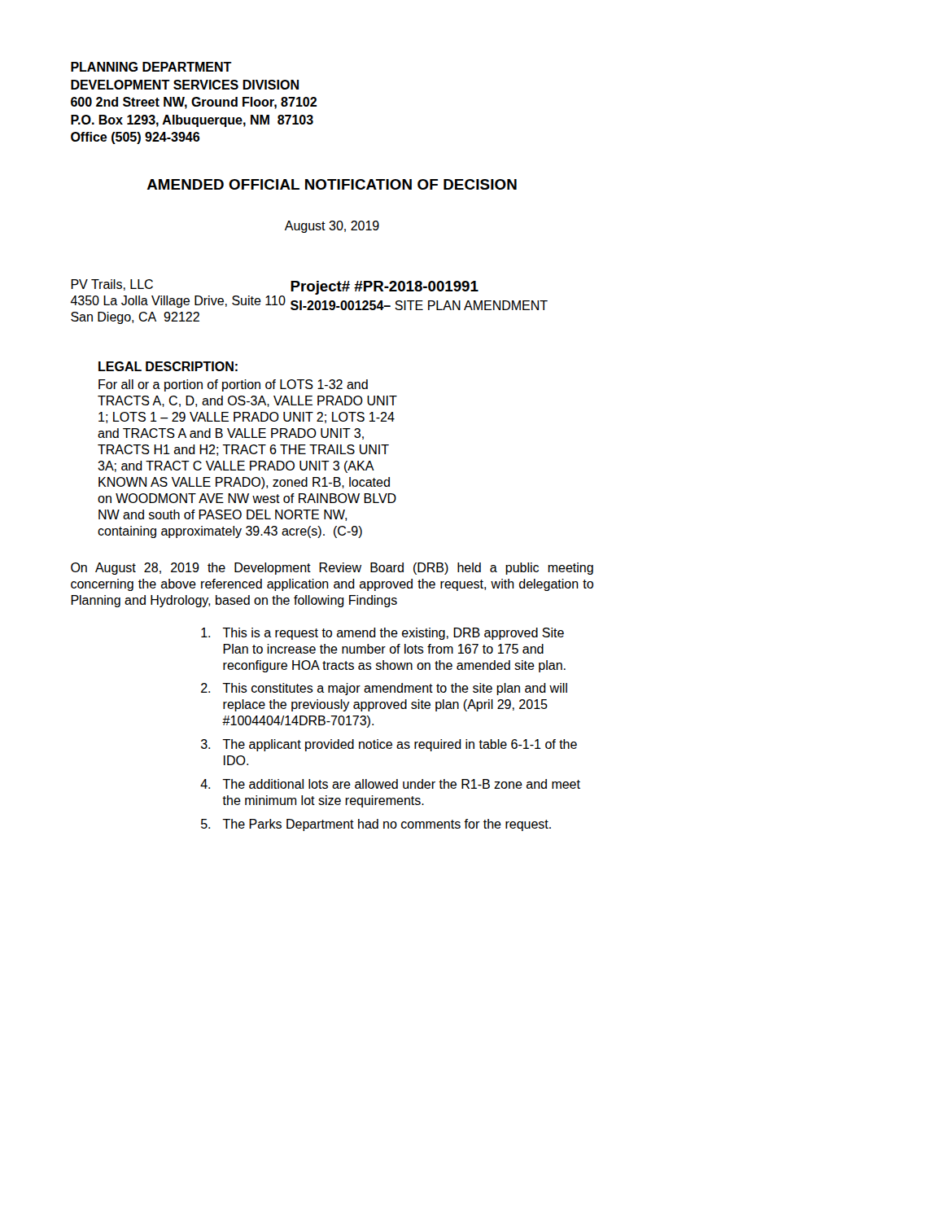PLANNING DEPARTMENT
DEVELOPMENT SERVICES DIVISION
600 2nd Street NW, Ground Floor, 87102
P.O. Box 1293, Albuquerque, NM 87103
Office (505) 924-3946
AMENDED OFFICIAL NOTIFICATION OF DECISION
August 30, 2019
| PV Trails, LLC 4350 La Jolla Village Drive, Suite 110 San Diego, CA 92122 | Project# #PR-2018-001991 SI-2019-001254– SITE PLAN AMENDMENT |
LEGAL DESCRIPTION:
For all or a portion of portion of LOTS 1-32 and TRACTS A, C, D, and OS-3A, VALLE PRADO UNIT 1; LOTS 1 – 29 VALLE PRADO UNIT 2; LOTS 1-24 and TRACTS A and B VALLE PRADO UNIT 3, TRACTS H1 and H2; TRACT 6 THE TRAILS UNIT 3A; and TRACT C VALLE PRADO UNIT 3 (AKA KNOWN AS VALLE PRADO), zoned R1-B, located on WOODMONT AVE NW west of RAINBOW BLVD NW and south of PASEO DEL NORTE NW, containing approximately 39.43 acre(s). (C-9)
On August 28, 2019 the Development Review Board (DRB) held a public meeting concerning the above referenced application and approved the request, with delegation to Planning and Hydrology, based on the following Findings
This is a request to amend the existing, DRB approved Site Plan to increase the number of lots from 167 to 175 and reconfigure HOA tracts as shown on the amended site plan.
This constitutes a major amendment to the site plan and will replace the previously approved site plan (April 29, 2015 #1004404/14DRB-70173).
The applicant provided notice as required in table 6-1-1 of the IDO.
The additional lots are allowed under the R1-B zone and meet the minimum lot size requirements.
The Parks Department had no comments for the request.